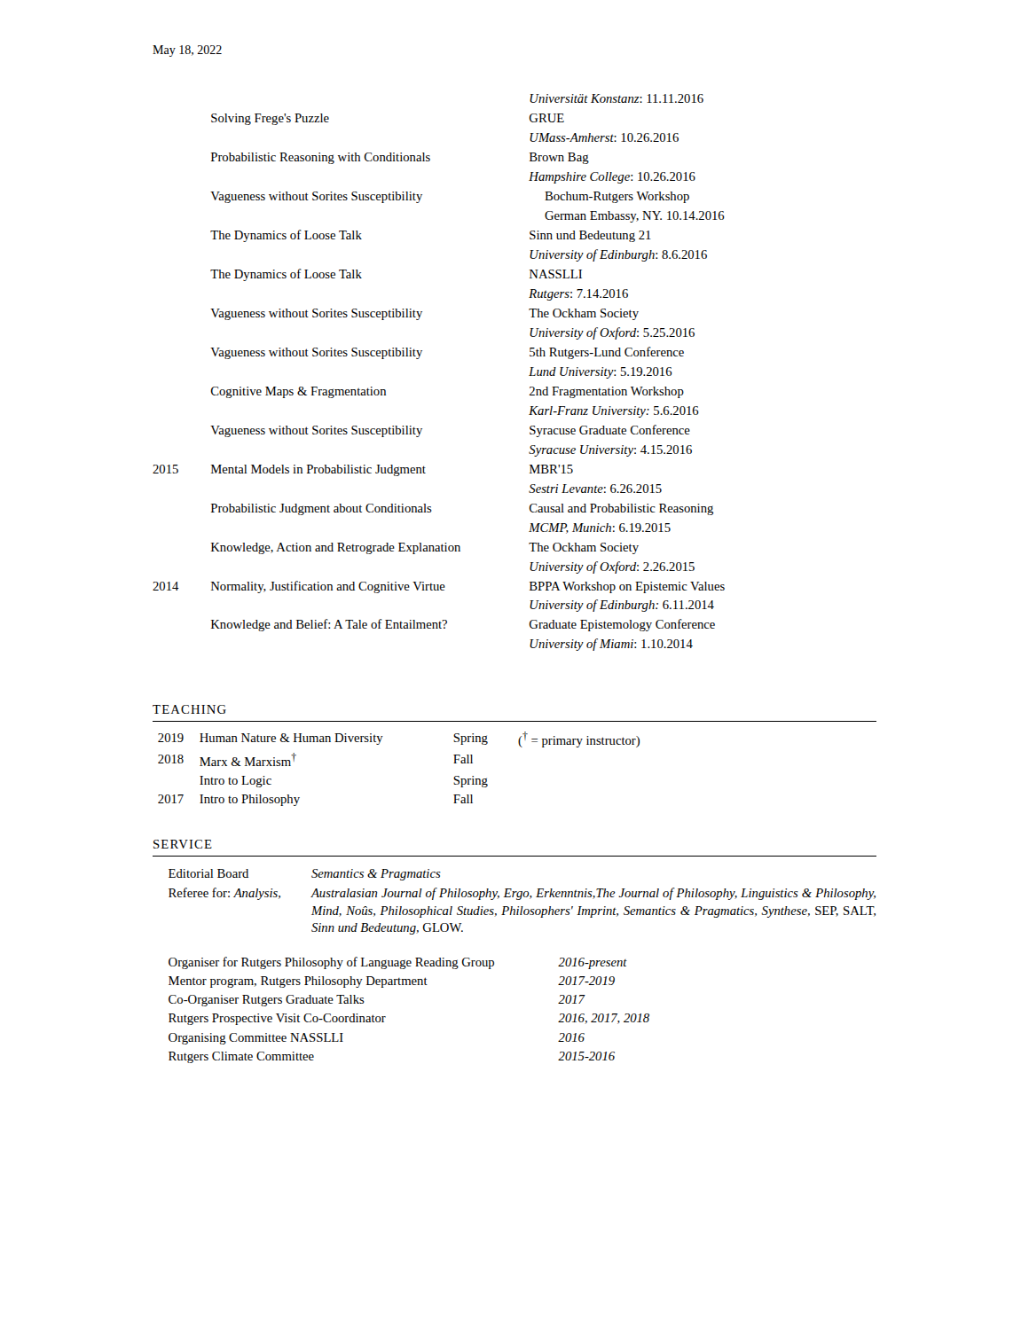May 18, 2022
| | | Universität Konstanz : 11.11.2016 |
| | Solving Frege's Puzzle | GRUE |
| | | UMass-Amherst : 10.26.2016 |
| | Probabilistic Reasoning with Conditionals | Brown Bag |
| | | Hampshire College : 10.26.2016 |
| | Vagueness without Sorites Susceptibility | Bochum-Rutgers Workshop |
| | | German Embassy, NY. 10.14.2016 |
| | The Dynamics of Loose Talk | Sinn und Bedeutung 21 |
| | | University of Edinburgh : 8.6.2016 |
| | The Dynamics of Loose Talk | NASSLLI |
| | | Rutgers : 7.14.2016 |
| | Vagueness without Sorites Susceptibility | The Ockham Society |
| | | University of Oxford : 5.25.2016 |
| | Vagueness without Sorites Susceptibility | 5th Rutgers-Lund Conference |
| | | Lund University : 5.19.2016 |
| | Cognitive Maps & Fragmentation | 2nd Fragmentation Workshop |
| | | Karl-Franz University: 5.6.2016 |
| | Vagueness without Sorites Susceptibility | Syracuse Graduate Conference |
| | | Syracuse University : 4.15.2016 |
| 2015 | Mental Models in Probabilistic Judgment | MBR'15 |
| | | Sestri Levante : 6.26.2015 |
| | Probabilistic Judgment about Conditionals | Causal and Probabilistic Reasoning |
| | | MCMP, Munich : 6.19.2015 |
| | Knowledge, Action and Retrograde Explanation | The Ockham Society |
| | | University of Oxford : 2.26.2015 |
| 2014 | Normality, Justification and Cognitive Virtue | BPPA Workshop on Epistemic Values |
| | | University of Edinburgh: 6.11.2014 |
| | Knowledge and Belief: A Tale of Entailment? | Graduate Epistemology Conference |
| | | University of Miami : 1.10.2014 |
TEACHING
| 2019 | Human Nature & Human Diversity | Spring | ( † = primary instructor) |
| 2018 | Marx & Marxism † | Fall | |
| | Intro to Logic | Spring | |
| 2017 | Intro to Philosophy | Fall | |
SERVICE
| Editorial Board | Semantics & Pragmatics |
| Referee for: Analysis, | Australasian Journal of Philosophy, Ergo, Erkenntnis,The Journal of Philosophy, Linguistics & Philosophy, Mind, Noûs, Philosophical Studies, Philosophers' Imprint, Semantics & Pragmatics, Synthese, SEP, SALT, Sinn und Bedeutung, GLOW. |
| Organiser for Rutgers Philosophy of Language Reading Group | 2016-present |
| Mentor program, Rutgers Philosophy Department | 2017-2019 |
| Co-Organiser Rutgers Graduate Talks | 2017 |
| Rutgers Prospective Visit Co-Coordinator | 2016, 2017, 2018 |
| Organising Committee NASSLLI | 2016 |
| Rutgers Climate Committee | 2015-2016 |